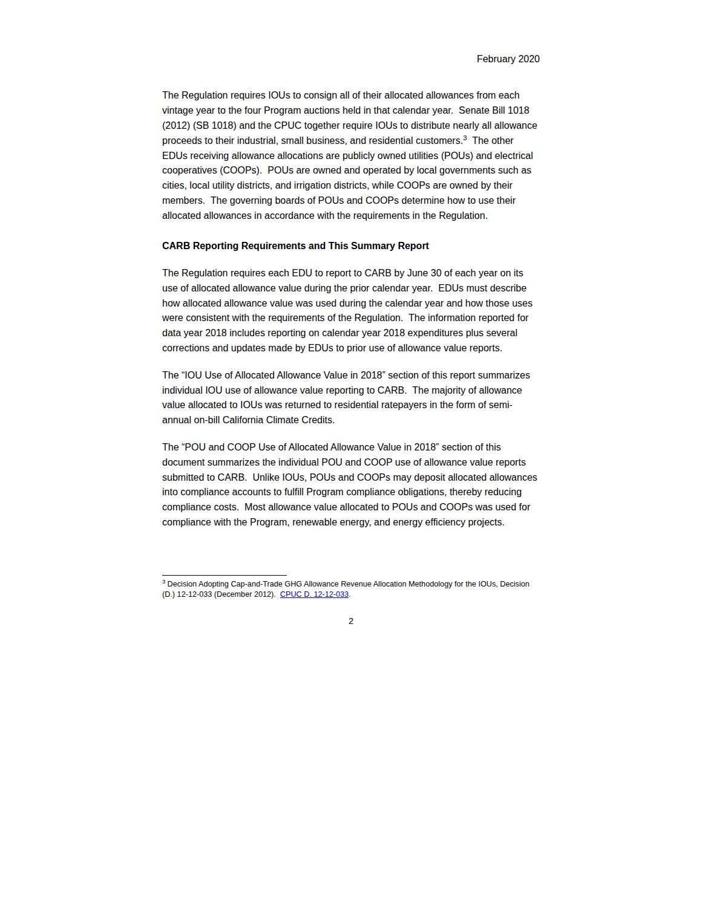February 2020
The Regulation requires IOUs to consign all of their allocated allowances from each vintage year to the four Program auctions held in that calendar year. Senate Bill 1018 (2012) (SB 1018) and the CPUC together require IOUs to distribute nearly all allowance proceeds to their industrial, small business, and residential customers.3 The other EDUs receiving allowance allocations are publicly owned utilities (POUs) and electrical cooperatives (COOPs). POUs are owned and operated by local governments such as cities, local utility districts, and irrigation districts, while COOPs are owned by their members. The governing boards of POUs and COOPs determine how to use their allocated allowances in accordance with the requirements in the Regulation.
CARB Reporting Requirements and This Summary Report
The Regulation requires each EDU to report to CARB by June 30 of each year on its use of allocated allowance value during the prior calendar year. EDUs must describe how allocated allowance value was used during the calendar year and how those uses were consistent with the requirements of the Regulation. The information reported for data year 2018 includes reporting on calendar year 2018 expenditures plus several corrections and updates made by EDUs to prior use of allowance value reports.
The “IOU Use of Allocated Allowance Value in 2018” section of this report summarizes individual IOU use of allowance value reporting to CARB. The majority of allowance value allocated to IOUs was returned to residential ratepayers in the form of semi-annual on-bill California Climate Credits.
The “POU and COOP Use of Allocated Allowance Value in 2018” section of this document summarizes the individual POU and COOP use of allowance value reports submitted to CARB. Unlike IOUs, POUs and COOPs may deposit allocated allowances into compliance accounts to fulfill Program compliance obligations, thereby reducing compliance costs. Most allowance value allocated to POUs and COOPs was used for compliance with the Program, renewable energy, and energy efficiency projects.
3 Decision Adopting Cap-and-Trade GHG Allowance Revenue Allocation Methodology for the IOUs, Decision (D.) 12-12-033 (December 2012). CPUC D. 12-12-033.
2